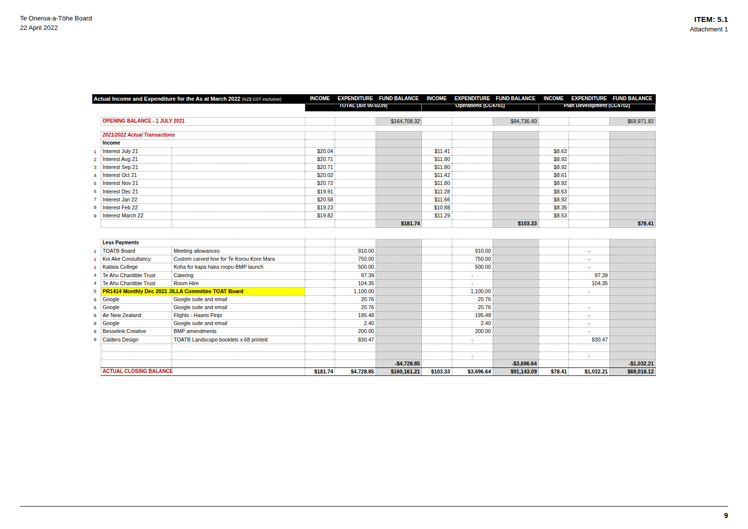Te Oneroa-a-Tōhe Board
22 April 2022
ITEM: 5.1
Attachment 1
| | TOTAL (A/c 00-0239) | Operations (CC4701) | Plan Development (CC4702) |
| Actual Income and Expenditure for the As at March 2022 (NZ$ GST exclusive) | INCOME | EXPENDITURE | FUND BALANCE | INCOME | EXPENDITURE | FUND BALANCE | INCOME | EXPENDITURE | FUND BALANCE |
| | OPENING BALANCE - 1 JULY 2021 | | | $164,708.32 | | | $94,736.40 | | | $69,971.92 |
| | 2021/2022 Actual Transactions | | | | | | | | | |
| | Income | | | | | | | | | |
| 1 | Interest July 21 | | $20.04 | | | $11.41 | | | $8.63 | | |
| 2 | Interest Aug 21 | | $20.71 | | | $11.80 | | | $8.92 | | |
| 3 | Interest Sep 21 | | $20.71 | | | $11.80 | | | $8.92 | | |
| 4 | Interest Oct 21 | | $20.02 | | | $11.42 | | | $8.61 | | |
| 5 | Interest Nov 21 | | $20.72 | | | $11.80 | | | $8.92 | | |
| 6 | Interest Dec 21 | | $19.91 | | | $11.28 | | | $8.63 | | |
| 7 | Interest Jan 22 | | $20.58 | | | $11.66 | | | $8.92 | | |
| 8 | Interest Feb 22 | | $19.23 | | | $10.88 | | | $8.35 | | |
| 9 | Interest March 22 | | $19.82 | | | $11.29 | | | $8.53 | | |
| | | | | | $181.74 | | | $103.33 | | | $78.41 |
| | Less Payments | | | | | | | | | |
| 1 | TOATB Board | Meeting allowances | | 910.00 | | | 910.00 | | | - | |
| 1 | Koi Ake Consultancy | Custom carved hoe for Te Korou Kore Mara | | 750.00 | | | 750.00 | | | - | |
| 1 | Kaitaia College | Koha for kapa haka roopu BMP launch | | 500.00 | | | 500.00 | | | - | |
| 4 | Te Ahu Charitible Trust | Catering | | 97.39 | | | - | | | 97.39 | |
| 4 | Te Ahu Charitible Trust | Room Hire | | 104.35 | | | - | | | 104.35 | |
| 6 | PR1414 Monthly Dec 2021 JILLA Committee TOAT Board | | 1,100.00 | | | 1,100.00 | | | - | |
| 6 | Google | Google suite and email | | 20.76 | | | 20.76 | | | | |
| 6 | Google | Google suite and email | | 20.76 | | | 20.76 | | | - | |
| 8 | Air New Zealand | Flights - Haami Piripi | | 195.48 | | | 195.48 | | | - | |
| 8 | Google | Google suite and email | | 2.40 | | | 2.40 | | | - | |
| 9 | Besselink Creative | BMP amendments | | 200.00 | | | 200.00 | | | - | |
| 9 | Calders Design | TOATB Landscape booklets x 68 printed | | 830.47 | | | - | | | 830.47 | |
| | | | | | | | - | | | - | |
| | | | | | -$4,728.85 | | | -$3,696.64 | | | -$1,032.21 |
| | ACTUAL CLOSING BALANCE | $181.74 | $4,728.85 | $160,161.21 | $103.33 | $3,696.64 | $91,143.09 | $78.41 | $1,032.21 | $69,018.12 |
9